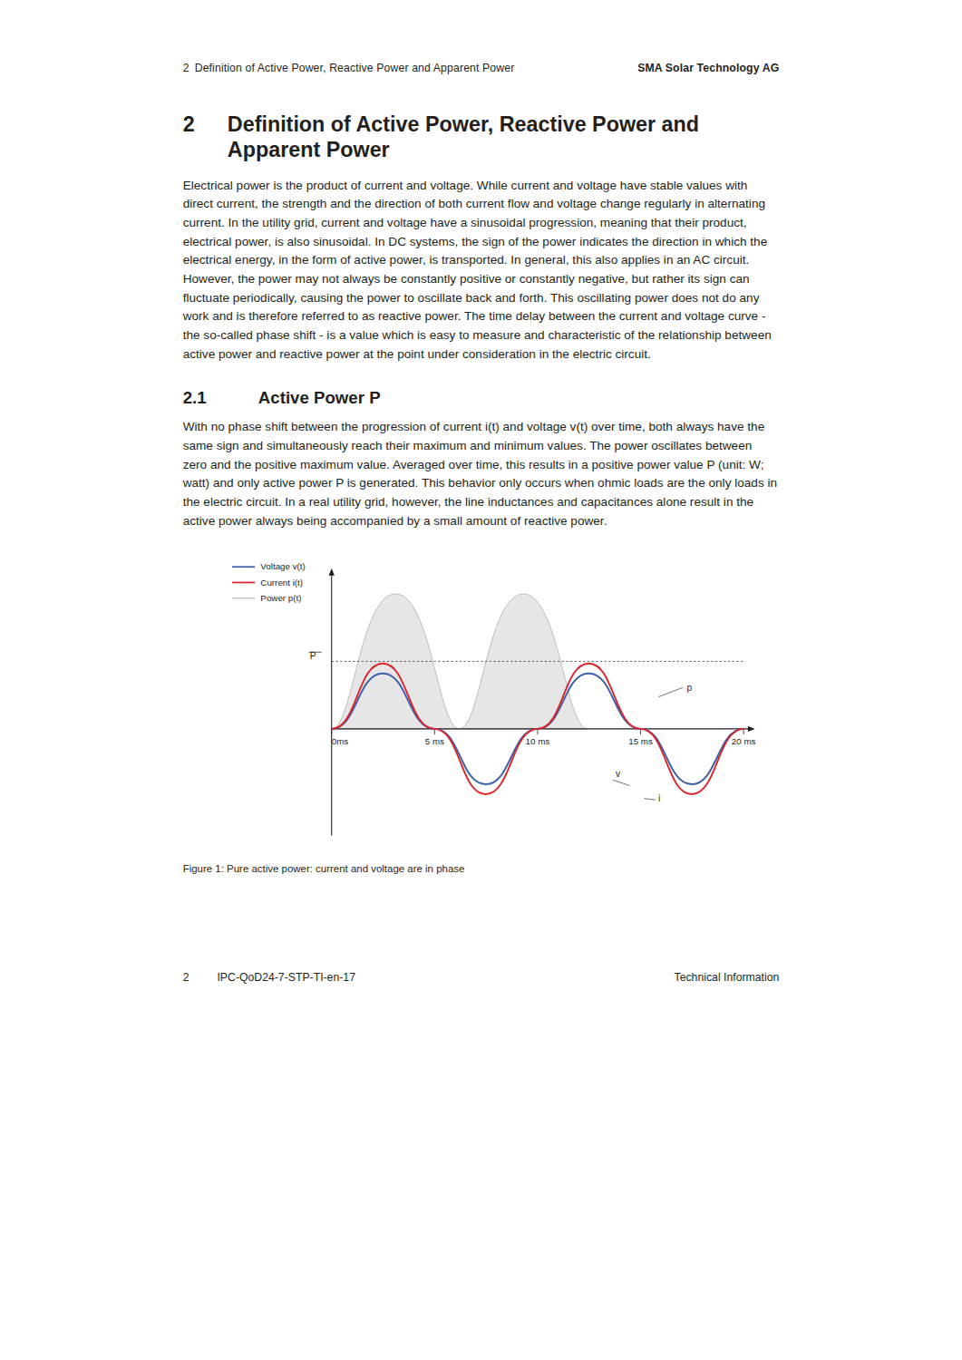2 Definition of Active Power, Reactive Power and Apparent Power
SMA Solar Technology AG
2 Definition of Active Power, Reactive Power and Apparent Power
Electrical power is the product of current and voltage. While current and voltage have stable values with direct current, the strength and the direction of both current flow and voltage change regularly in alternating current. In the utility grid, current and voltage have a sinusoidal progression, meaning that their product, electrical power, is also sinusoidal. In DC systems, the sign of the power indicates the direction in which the electrical energy, in the form of active power, is transported. In general, this also applies in an AC circuit. However, the power may not always be constantly positive or constantly negative, but rather its sign can fluctuate periodically, causing the power to oscillate back and forth. This oscillating power does not do any work and is therefore referred to as reactive power. The time delay between the current and voltage curve - the so-called phase shift - is a value which is easy to measure and characteristic of the relationship between active power and reactive power at the point under consideration in the electric circuit.
2.1 Active Power P
With no phase shift between the progression of current i(t) and voltage v(t) over time, both always have the same sign and simultaneously reach their maximum and minimum values. The power oscillates between zero and the positive maximum value. Averaged over time, this results in a positive power value P (unit: W; watt) and only active power P is generated. This behavior only occurs when ohmic loads are the only loads in the electric circuit. In a real utility grid, however, the line inductances and capacitances alone result in the active power always being accompanied by a small amount of reactive power.
Voltage v(t) Current i(t) Power p(t) P 0ms 5 ms 10 ms 15 ms 20 ms p v i
Figure 1: Pure active power: current and voltage are in phase
2 IPC-QoD24-7-STP-TI-en-17
Technical Information